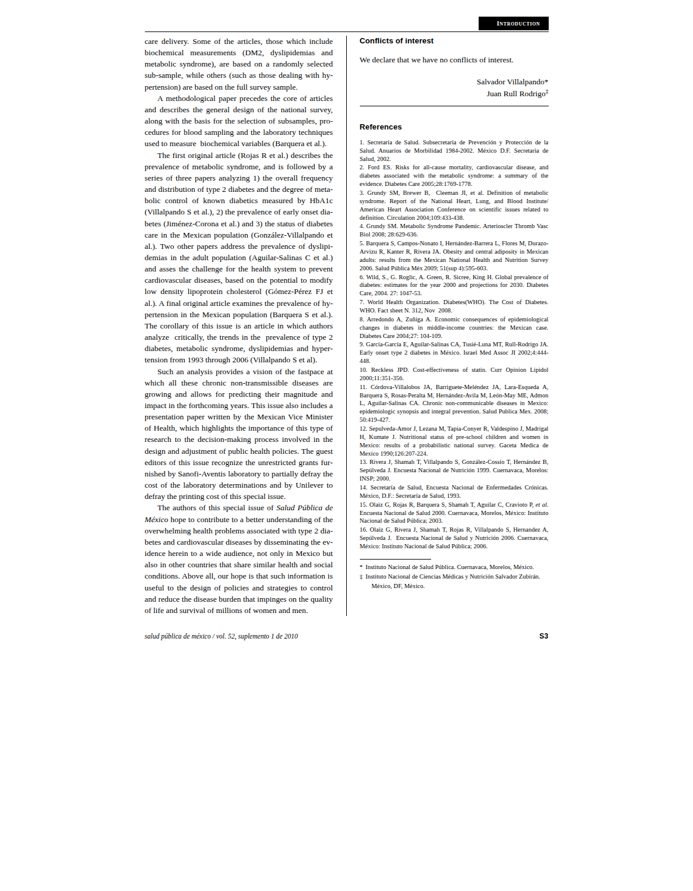Introduction
care delivery. Some of the articles, those which include biochemical measurements (DM2, dyslipidemias and metabolic syndrome), are based on a randomly selected sub-sample, while others (such as those dealing with hypertension) are based on the full survey sample.
A methodological paper precedes the core of articles and describes the general design of the national survey, along with the basis for the selection of subsamples, procedures for blood sampling and the laboratory techniques used to measure biochemical variables (Barquera et al.).
The first original article (Rojas R et al.) describes the prevalence of metabolic syndrome, and is followed by a series of three papers analyzing 1) the overall frequency and distribution of type 2 diabetes and the degree of metabolic control of known diabetics measured by HbA1c (Villalpando S et al.), 2) the prevalence of early onset diabetes (Jiménez-Corona et al.) and 3) the status of diabetes care in the Mexican population (González-Villalpando et al.). Two other papers address the prevalence of dyslipidemias in the adult population (Aguilar-Salinas C et al.) and asses the challenge for the health system to prevent cardiovascular diseases, based on the potential to modify low density lipoprotein cholesterol (Gómez-Pérez FJ et al.). A final original article examines the prevalence of hypertension in the Mexican population (Barquera S et al.). The corollary of this issue is an article in which authors analyze critically, the trends in the prevalence of type 2 diabetes, metabolic syndrome, dyslipidemias and hypertension from 1993 through 2006 (Villalpando S et al).
Such an analysis provides a vision of the fastpace at which all these chronic non-transmissible diseases are growing and allows for predicting their magnitude and impact in the forthcoming years. This issue also includes a presentation paper written by the Mexican Vice Minister of Health, which highlights the importance of this type of research to the decision-making process involved in the design and adjustment of public health policies. The guest editors of this issue recognize the unrestricted grants furnished by Sanofi-Aventis laboratory to partially defray the cost of the laboratory determinations and by Unilever to defray the printing cost of this special issue.
The authors of this special issue of Salud Pública de México hope to contribute to a better understanding of the overwhelming health problems associated with type 2 diabetes and cardiovascular diseases by disseminating the evidence herein to a wide audience, not only in Mexico but also in other countries that share similar health and social conditions. Above all, our hope is that such information is useful to the design of policies and strategies to control and reduce the disease burden that impinges on the quality of life and survival of millions of women and men.
Conflicts of interest
We declare that we have no conflicts of interest.
Salvador Villalpando*
Juan Rull Rodrigo‡
References
1. Secretaría de Salud. Subsecretaría de Prevención y Protección de la Salud. Anuarios de Morbilidad 1984-2002. México D.F. Secretaria de Salud, 2002.
2. Ford ES. Risks for all-cause mortality, cardiovascular disease, and diabetes associated with the metabolic syndrome: a summary of the evidence. Diabetes Care 2005;28:1769-1778.
3. Grundy SM, Brewer B, Cleeman JI, et al. Definition of metabolic syndrome. Report of the National Heart, Lung, and Blood Institute/ American Heart Association Conference on scientific issues related to definition. Circulation 2004;109:433-438.
4. Grundy SM. Metabolic Syndrome Pandemic. Arterioscler Thromb Vasc Biol 2008; 28:629-636.
5. Barquera S, Campos-Nonato I, Hernández-Barrera L, Flores M, Durazo-Arvizu R, Kanter R, Rivera JA. Obesity and central adiposity in Mexican adults: results from the Mexican National Health and Nutrition Survey 2006. Salud Pública Méx 2009; 51(sup 4):595-603.
6. Wild, S., G. Roglic, A. Green, R. Sicree, King H. Global prevalence of diabetes: estimates for the year 2000 and projections for 2030. Diabetes Care, 2004. 27: 1047-53.
7. World Health Organization. Diabetes(WHO). The Cost of Diabetes. WHO. Fact sheet N. 312, Nov 2008.
8. Arredondo A, Zuñiga A. Economic consequences of epidemiological changes in diabetes in middle-income countries: the Mexican case. Diabetes Care 2004;27: 104-109.
9. García-García E, Aguilar-Salinas CA, Tusié-Luna MT, Rull-Rodrigo JA. Early onset type 2 diabetes in México. Israel Med Assoc JI 2002;4:444-448.
10. Reckless JPD. Cost-effectiveness of statin. Curr Opinion Lipidol 2000;11:351-356.
11. Córdova-Villalobos JA, Barriguete-Meléndez JA, Lara-Esqueda A, Barquera S, Rosas-Peralta M, Hernández-Avila M, León-May ME, Admon L, Aguilar-Salinas CA. Chronic non-communicable diseases in Mexico: epidemiologic synopsis and integral prevention. Salud Publica Mex. 2008; 50:419-427.
12. Sepulveda-Amor J, Lezana M, Tapia-Conyer R, Valdespino J, Madrigal H, Kumate J. Nutritional status of pre-school children and women in Mexico: results of a probabilistic national survey. Gaceta Medica de Mexico 1990;126:207-224.
13. Rivera J, Shamah T, Villalpando S, González-Cossío T, Hernández B, Sepúlveda J. Encuesta Nacional de Nutrición 1999. Cuernavaca, Morelos: INSP; 2000.
14. Secretaría de Salud, Encuesta Nacional de Enfermedades Crónicas. México, D.F.: Secretaría de Salud, 1993.
15. Olaiz G, Rojas R, Barquera S, Shamah T, Aguilar C, Cravioto P, et al. Encuesta Nacional de Salud 2000. Cuernavaca, Morelos, México: Instituto Nacional de Salud Pública; 2003.
16. Olaiz G, Rivera J, Shamah T, Rojas R, Villalpando S, Hernandez A, Sepúlveda J. Encuesta Nacional de Salud y Nutrición 2006. Cuernavaca, México: Instituto Nacional de Salud Pública; 2006.
*Instituto Nacional de Salud Pública. Cuernavaca, Morelos, México.
‡Instituto Nacional de Ciencias Médicas y Nutrición Salvador Zubirán.
México, DF, México.
salud pública de méxico / vol. 52, suplemento 1 de 2010
S3